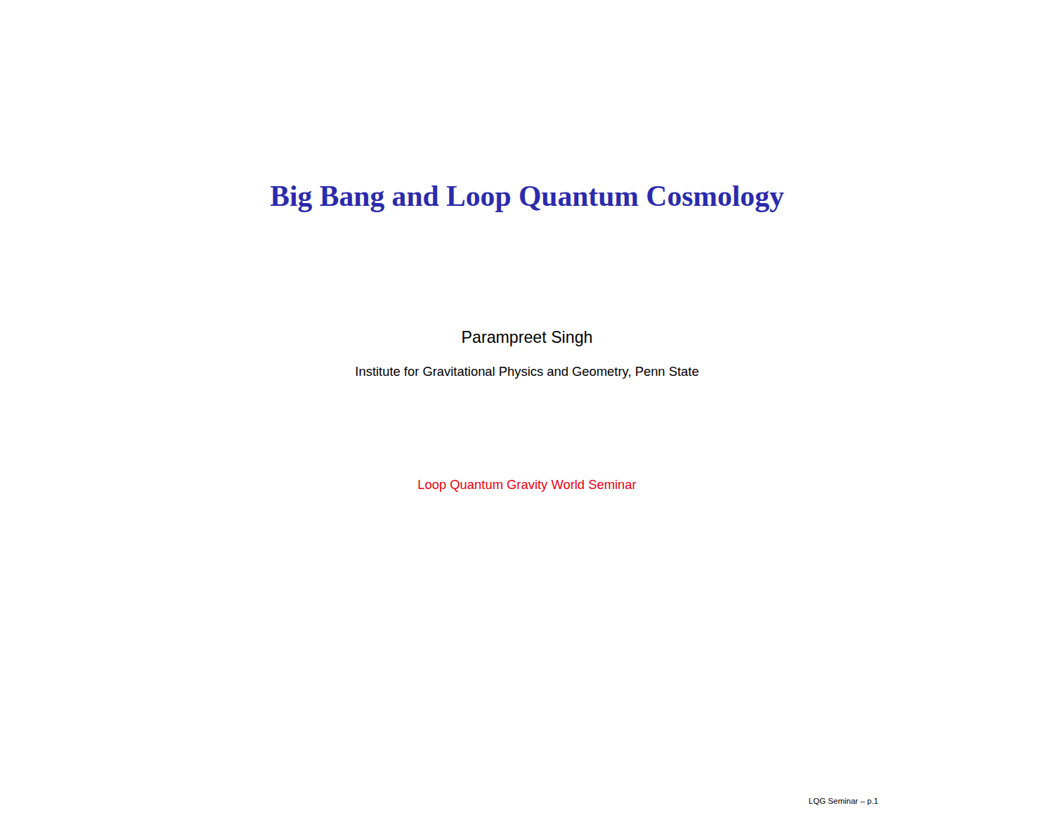Big Bang and Loop Quantum Cosmology
Parampreet Singh
Institute for Gravitational Physics and Geometry, Penn State
Loop Quantum Gravity World Seminar
LQG Seminar – p.1